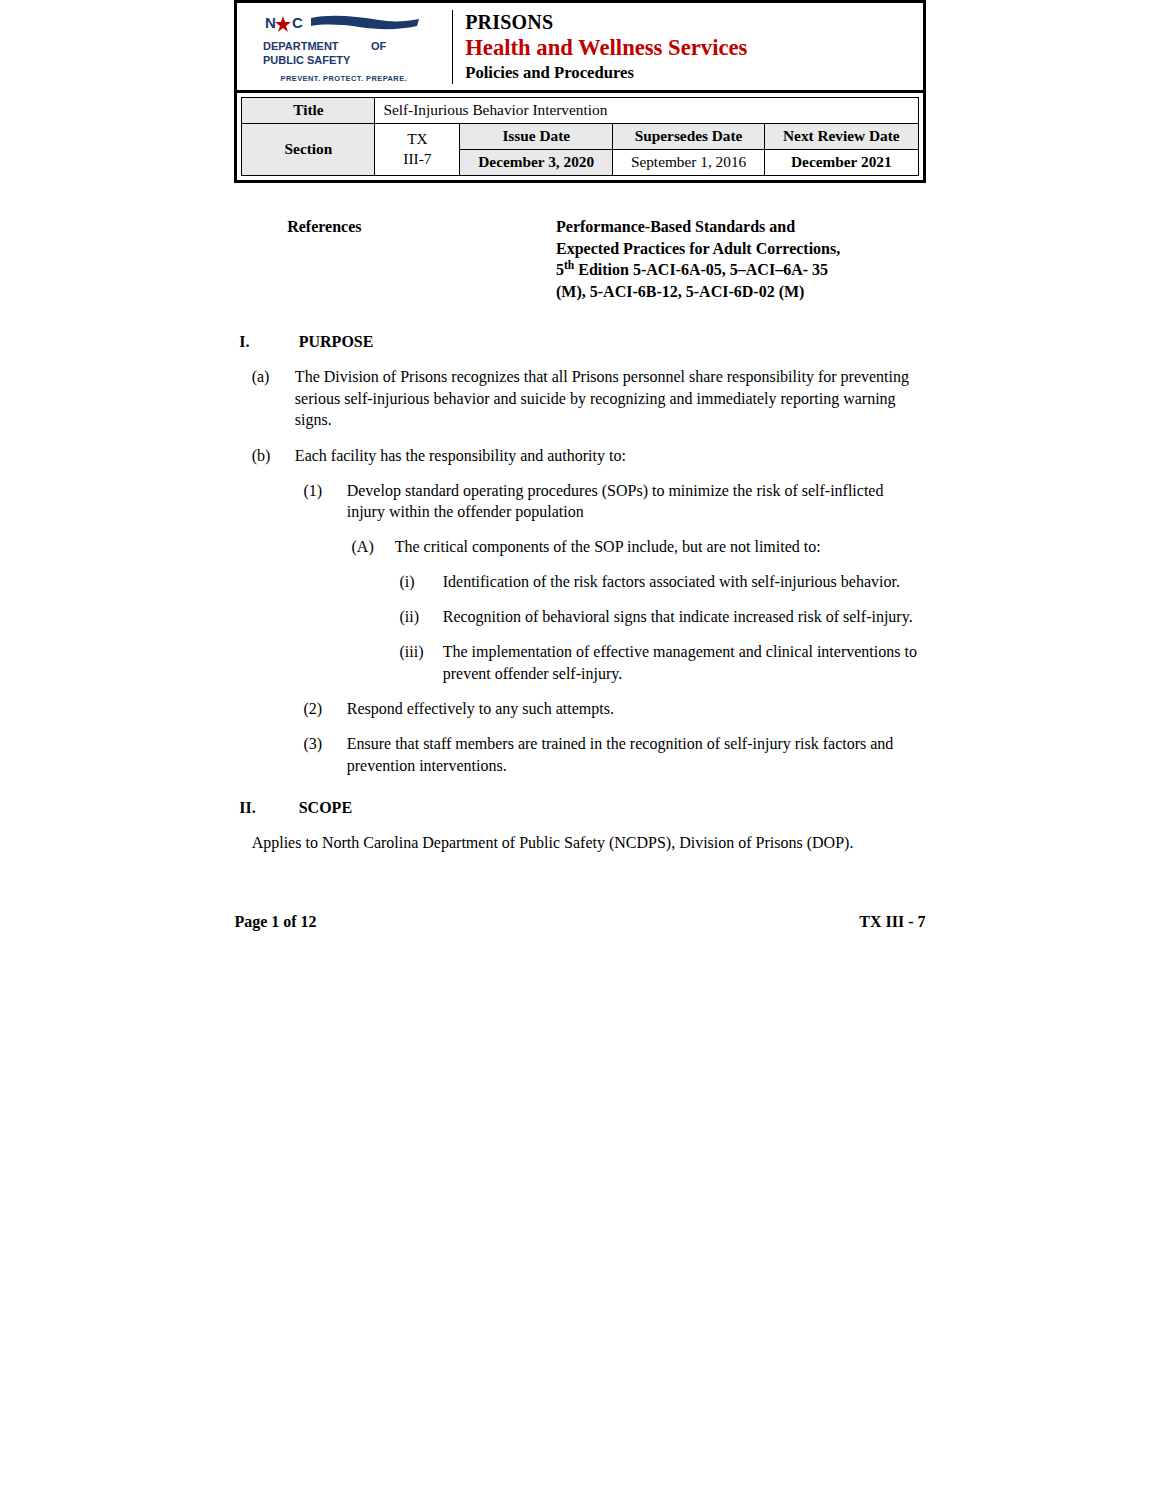N C DEPARTMENT OF PUBLIC SAFETY
PREVENT. PROTECT. PREPARE.
PRISONS
Health and Wellness Services
Policies and Procedures
| Title | Self-Injurious Behavior Intervention |
| Section | TX III-7 | Issue Date | Supersedes Date | Next Review Date |
| December 3, 2020 | September 1, 2016 | December 2021 |
References
Performance-Based Standards and Expected Practices for Adult Corrections, 5th Edition 5-ACI-6A-05, 5–ACI–6A- 35 (M), 5-ACI-6B-12, 5-ACI-6D-02 (M)
I. PURPOSE
(a)
The Division of Prisons recognizes that all Prisons personnel share responsibility for preventing serious self-injurious behavior and suicide by recognizing and immediately reporting warning signs.
(b)
Each facility has the responsibility and authority to:
(1)
Develop standard operating procedures (SOPs) to minimize the risk of self-inflicted injury within the offender population
(A)
The critical components of the SOP include, but are not limited to:
(i)
Identification of the risk factors associated with self-injurious behavior.
(ii)
Recognition of behavioral signs that indicate increased risk of self-injury.
(iii)
The implementation of effective management and clinical interventions to prevent offender self-injury.
(2)
Respond effectively to any such attempts.
(3)
Ensure that staff members are trained in the recognition of self-injury risk factors and prevention interventions.
II. SCOPE
Applies to North Carolina Department of Public Safety (NCDPS), Division of Prisons (DOP).
Page 1 of 12
TX III - 7